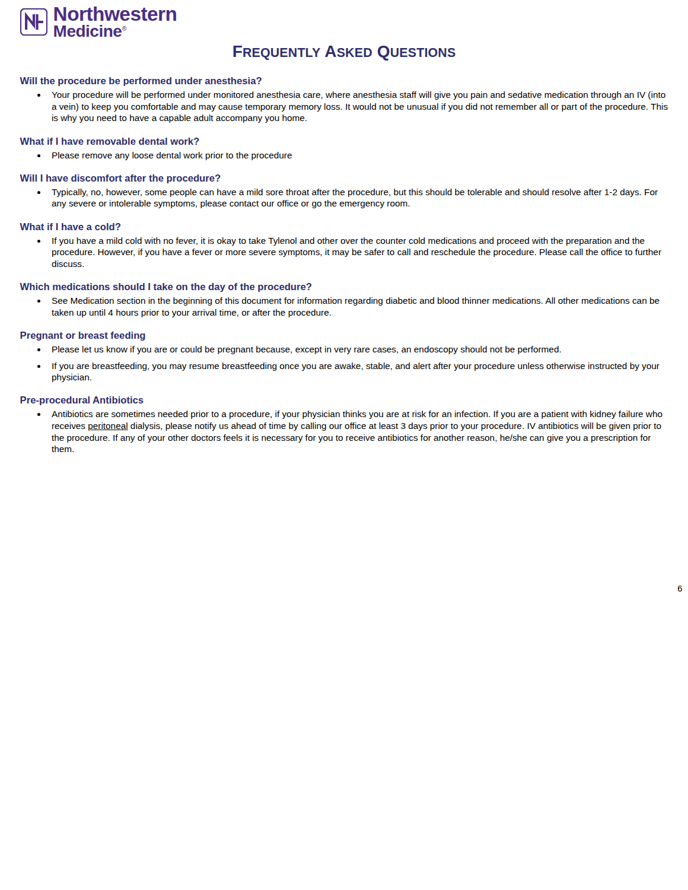Northwestern Medicine®
FREQUENTLY ASKED QUESTIONS
Will the procedure be performed under anesthesia?
Your procedure will be performed under monitored anesthesia care, where anesthesia staff will give you pain and sedative medication through an IV (into a vein) to keep you comfortable and may cause temporary memory loss. It would not be unusual if you did not remember all or part of the procedure. This is why you need to have a capable adult accompany you home.
What if I have removable dental work?
Please remove any loose dental work prior to the procedure
Will I have discomfort after the procedure?
Typically, no, however, some people can have a mild sore throat after the procedure, but this should be tolerable and should resolve after 1-2 days. For any severe or intolerable symptoms, please contact our office or go the emergency room.
What if I have a cold?
If you have a mild cold with no fever, it is okay to take Tylenol and other over the counter cold medications and proceed with the preparation and the procedure. However, if you have a fever or more severe symptoms, it may be safer to call and reschedule the procedure. Please call the office to further discuss.
Which medications should I take on the day of the procedure?
See Medication section in the beginning of this document for information regarding diabetic and blood thinner medications. All other medications can be taken up until 4 hours prior to your arrival time, or after the procedure.
Pregnant or breast feeding
Please let us know if you are or could be pregnant because, except in very rare cases, an endoscopy should not be performed.
If you are breastfeeding, you may resume breastfeeding once you are awake, stable, and alert after your procedure unless otherwise instructed by your physician.
Pre-procedural Antibiotics
Antibiotics are sometimes needed prior to a procedure, if your physician thinks you are at risk for an infection. If you are a patient with kidney failure who receives peritoneal dialysis, please notify us ahead of time by calling our office at least 3 days prior to your procedure. IV antibiotics will be given prior to the procedure. If any of your other doctors feels it is necessary for you to receive antibiotics for another reason, he/she can give you a prescription for them.
6